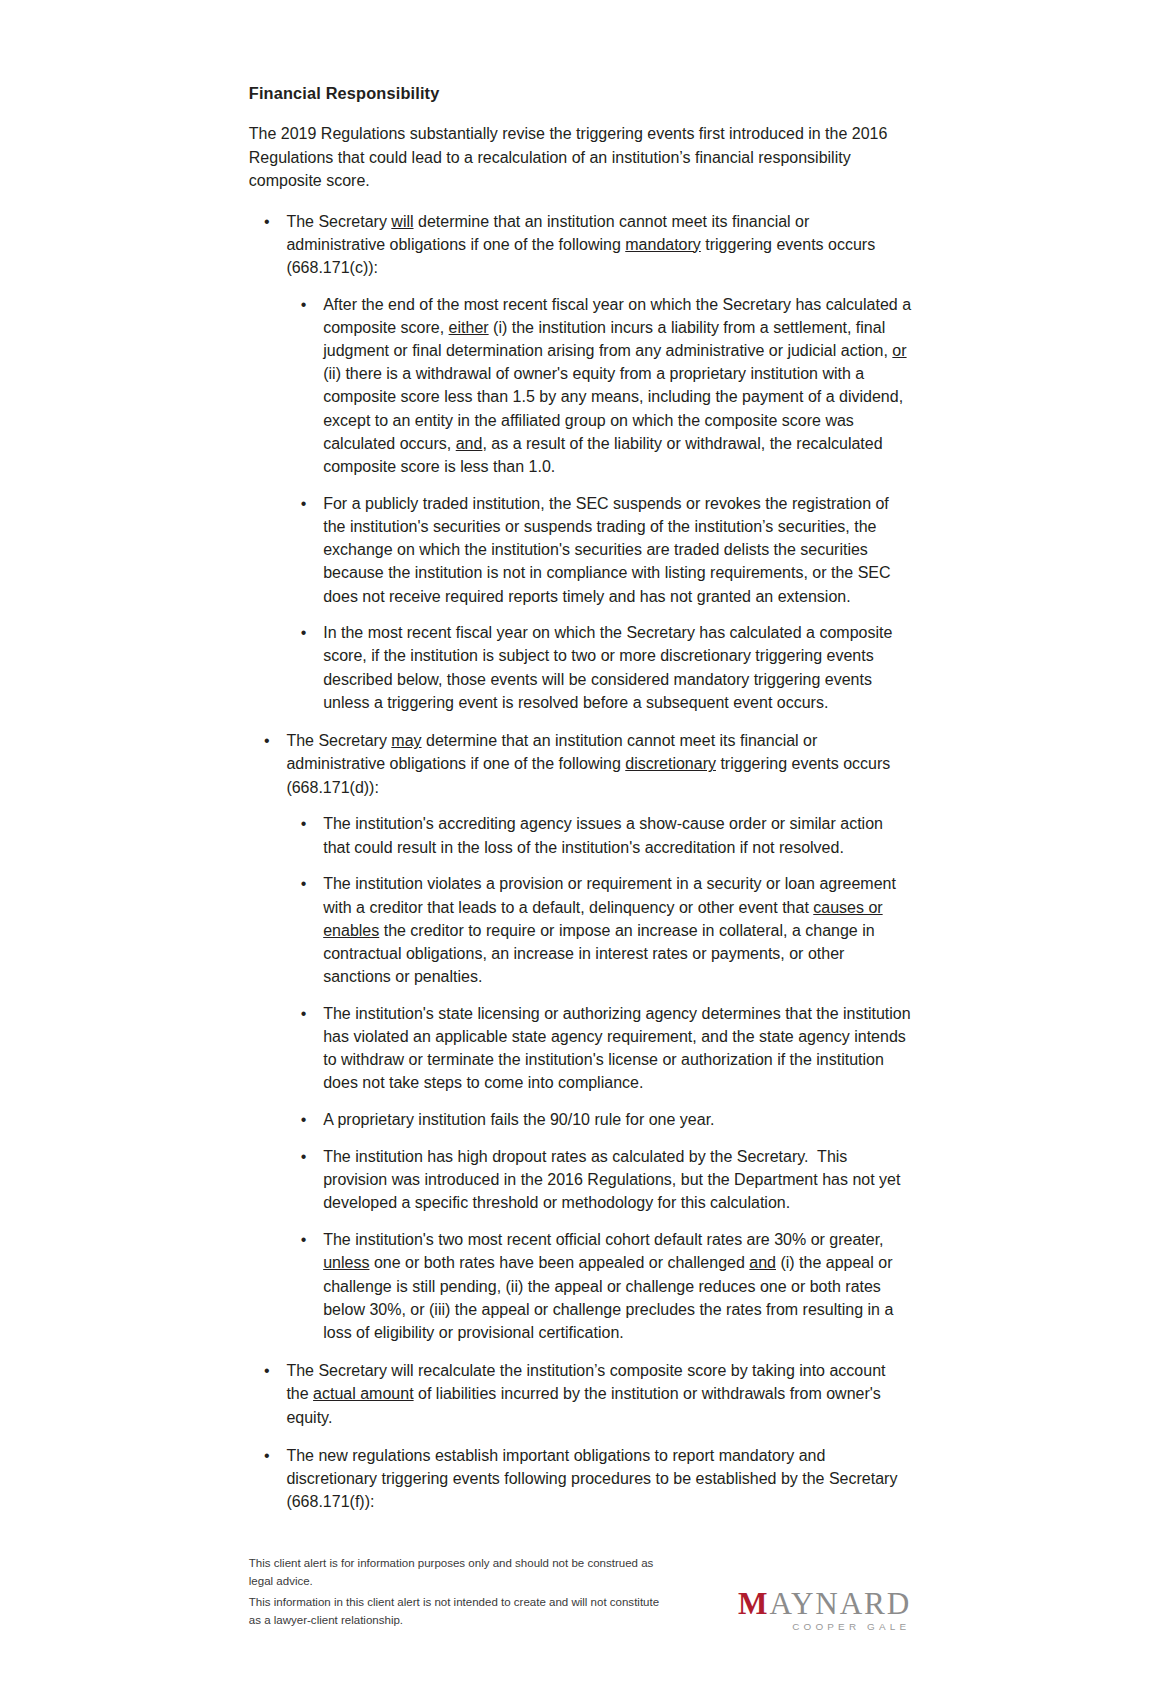Financial Responsibility
The 2019 Regulations substantially revise the triggering events first introduced in the 2016 Regulations that could lead to a recalculation of an institution’s financial responsibility composite score.
The Secretary will determine that an institution cannot meet its financial or administrative obligations if one of the following mandatory triggering events occurs (668.171(c)):
After the end of the most recent fiscal year on which the Secretary has calculated a composite score, either (i) the institution incurs a liability from a settlement, final judgment or final determination arising from any administrative or judicial action, or (ii) there is a withdrawal of owner's equity from a proprietary institution with a composite score less than 1.5 by any means, including the payment of a dividend, except to an entity in the affiliated group on which the composite score was calculated occurs, and, as a result of the liability or withdrawal, the recalculated composite score is less than 1.0.
For a publicly traded institution, the SEC suspends or revokes the registration of the institution's securities or suspends trading of the institution’s securities, the exchange on which the institution's securities are traded delists the securities because the institution is not in compliance with listing requirements, or the SEC does not receive required reports timely and has not granted an extension.
In the most recent fiscal year on which the Secretary has calculated a composite score, if the institution is subject to two or more discretionary triggering events described below, those events will be considered mandatory triggering events unless a triggering event is resolved before a subsequent event occurs.
The Secretary may determine that an institution cannot meet its financial or administrative obligations if one of the following discretionary triggering events occurs (668.171(d)):
The institution's accrediting agency issues a show-cause order or similar action that could result in the loss of the institution's accreditation if not resolved.
The institution violates a provision or requirement in a security or loan agreement with a creditor that leads to a default, delinquency or other event that causes or enables the creditor to require or impose an increase in collateral, a change in contractual obligations, an increase in interest rates or payments, or other sanctions or penalties.
The institution's state licensing or authorizing agency determines that the institution has violated an applicable state agency requirement, and the state agency intends to withdraw or terminate the institution's license or authorization if the institution does not take steps to come into compliance.
A proprietary institution fails the 90/10 rule for one year.
The institution has high dropout rates as calculated by the Secretary. This provision was introduced in the 2016 Regulations, but the Department has not yet developed a specific threshold or methodology for this calculation.
The institution's two most recent official cohort default rates are 30% or greater, unless one or both rates have been appealed or challenged and (i) the appeal or challenge is still pending, (ii) the appeal or challenge reduces one or both rates below 30%, or (iii) the appeal or challenge precludes the rates from resulting in a loss of eligibility or provisional certification.
The Secretary will recalculate the institution’s composite score by taking into account the actual amount of liabilities incurred by the institution or withdrawals from owner's equity.
The new regulations establish important obligations to report mandatory and discretionary triggering events following procedures to be established by the Secretary (668.171(f)):
This client alert is for information purposes only and should not be construed as legal advice.
This information in this client alert is not intended to create and will not constitute as a lawyer-client relationship.
MAYNARD
COOPER GALE